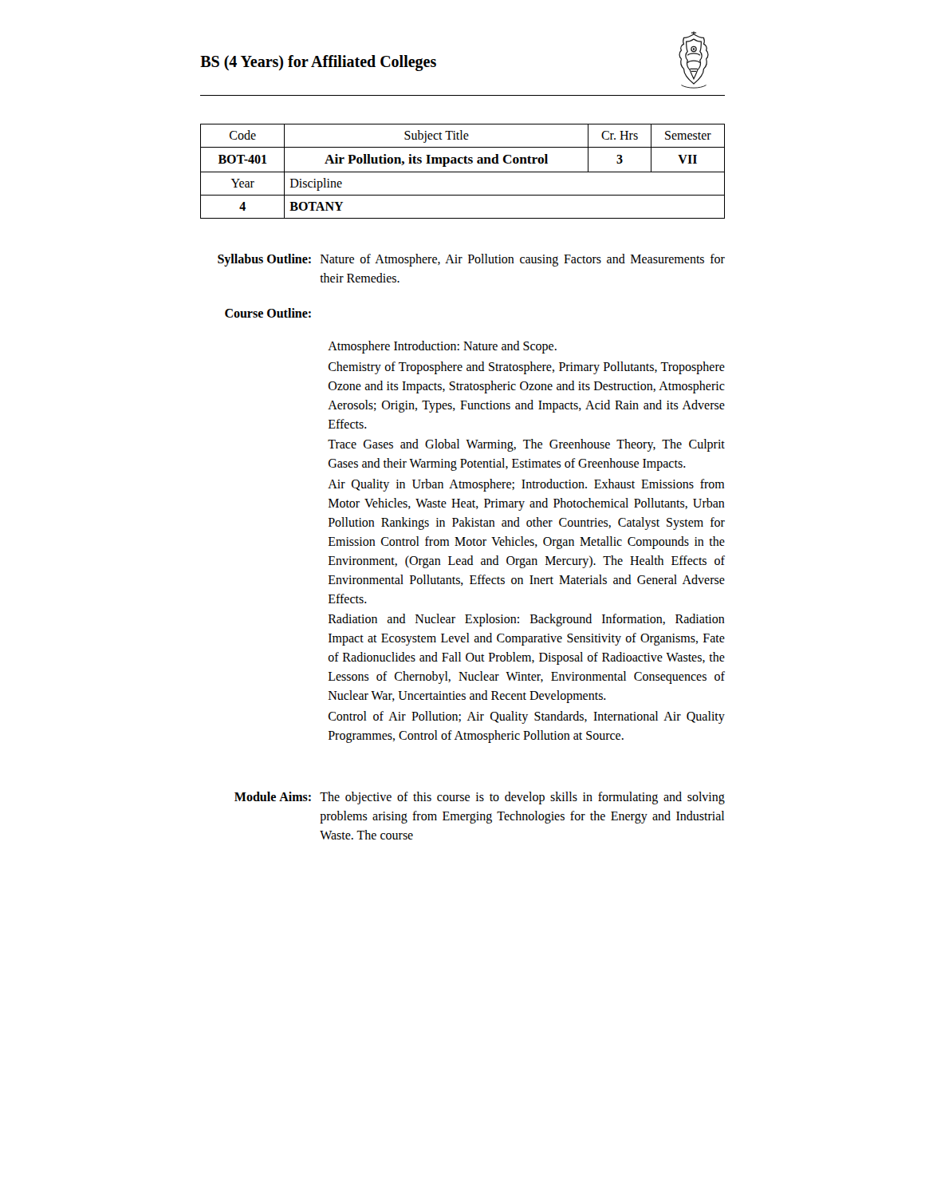BS (4 Years) for Affiliated Colleges
| Code | Subject Title | Cr. Hrs | Semester |
| BOT-401 | Air Pollution, its Impacts and Control | 3 | VII |
| Year | Discipline |
| 4 | BOTANY |
Syllabus Outline:
Nature of Atmosphere, Air Pollution causing Factors and Measurements for their Remedies.
Course Outline:
Atmosphere Introduction: Nature and Scope.
Chemistry of Troposphere and Stratosphere, Primary Pollutants, Troposphere Ozone and its Impacts, Stratospheric Ozone and its Destruction, Atmospheric Aerosols; Origin, Types, Functions and Impacts, Acid Rain and its Adverse Effects.
Trace Gases and Global Warming, The Greenhouse Theory, The Culprit Gases and their Warming Potential, Estimates of Greenhouse Impacts.
Air Quality in Urban Atmosphere; Introduction. Exhaust Emissions from Motor Vehicles, Waste Heat, Primary and Photochemical Pollutants, Urban Pollution Rankings in Pakistan and other Countries, Catalyst System for Emission Control from Motor Vehicles, Organ Metallic Compounds in the Environment, (Organ Lead and Organ Mercury). The Health Effects of Environmental Pollutants, Effects on Inert Materials and General Adverse Effects.
Radiation and Nuclear Explosion: Background Information, Radiation Impact at Ecosystem Level and Comparative Sensitivity of Organisms, Fate of Radionuclides and Fall Out Problem, Disposal of Radioactive Wastes, the Lessons of Chernobyl, Nuclear Winter, Environmental Consequences of Nuclear War, Uncertainties and Recent Developments.
Control of Air Pollution; Air Quality Standards, International Air Quality Programmes, Control of Atmospheric Pollution at Source.
Module Aims:
The objective of this course is to develop skills in formulating and solving problems arising from Emerging Technologies for the Energy and Industrial Waste. The course